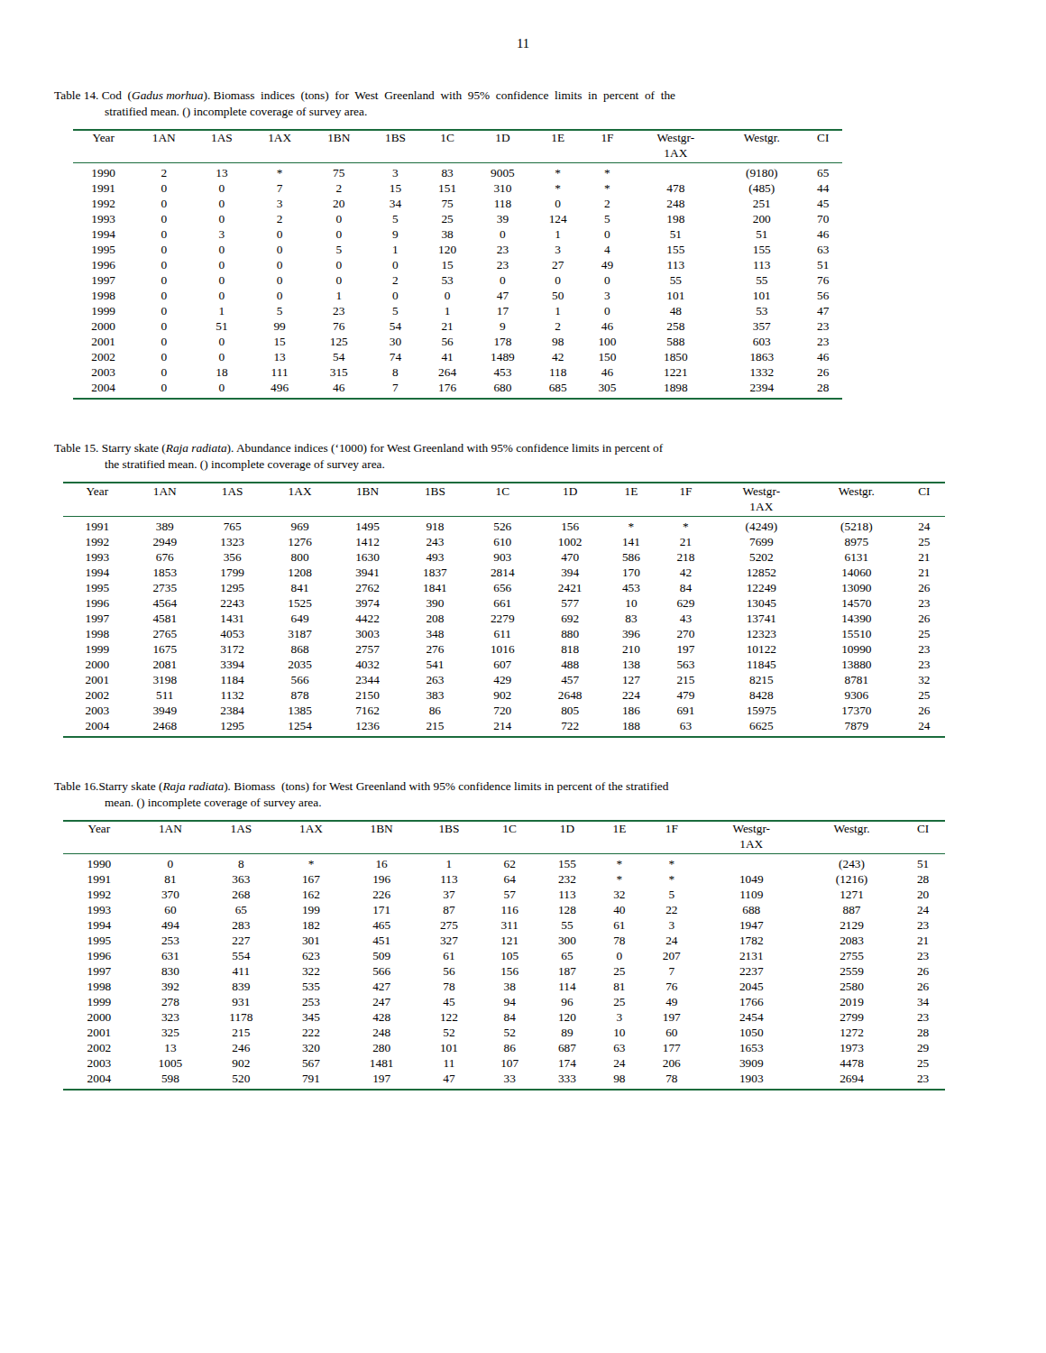11
Table 14. Cod (Gadus morhua). Biomass indices (tons) for West Greenland with 95% confidence limits in percent of the stratified mean. () incomplete coverage of survey area.
| Year | 1AN | 1AS | 1AX | 1BN | 1BS | 1C | 1D | 1E | 1F | Westgr- | Westgr. | CI |
| --- | --- | --- | --- | --- | --- | --- | --- | --- | --- | --- | --- | --- |
| | | | | | | | | | | 1AX | | |
| 1990 | 2 | 13 | * | 75 | 3 | 83 | 9005 | * | * | | (9180) | 65 |
| 1991 | 0 | 0 | 7 | 2 | 15 | 151 | 310 | * | * | 478 | (485) | 44 |
| 1992 | 0 | 0 | 3 | 20 | 34 | 75 | 118 | 0 | 2 | 248 | 251 | 45 |
| 1993 | 0 | 0 | 2 | 0 | 5 | 25 | 39 | 124 | 5 | 198 | 200 | 70 |
| 1994 | 0 | 3 | 0 | 0 | 9 | 38 | 0 | 1 | 0 | 51 | 51 | 46 |
| 1995 | 0 | 0 | 0 | 5 | 1 | 120 | 23 | 3 | 4 | 155 | 155 | 63 |
| 1996 | 0 | 0 | 0 | 0 | 0 | 15 | 23 | 27 | 49 | 113 | 113 | 51 |
| 1997 | 0 | 0 | 0 | 0 | 2 | 53 | 0 | 0 | 0 | 55 | 55 | 76 |
| 1998 | 0 | 0 | 0 | 1 | 0 | 0 | 47 | 50 | 3 | 101 | 101 | 56 |
| 1999 | 0 | 1 | 5 | 23 | 5 | 1 | 17 | 1 | 0 | 48 | 53 | 47 |
| 2000 | 0 | 51 | 99 | 76 | 54 | 21 | 9 | 2 | 46 | 258 | 357 | 23 |
| 2001 | 0 | 0 | 15 | 125 | 30 | 56 | 178 | 98 | 100 | 588 | 603 | 23 |
| 2002 | 0 | 0 | 13 | 54 | 74 | 41 | 1489 | 42 | 150 | 1850 | 1863 | 46 |
| 2003 | 0 | 18 | 111 | 315 | 8 | 264 | 453 | 118 | 46 | 1221 | 1332 | 26 |
| 2004 | 0 | 0 | 496 | 46 | 7 | 176 | 680 | 685 | 305 | 1898 | 2394 | 28 |
Table 15. Starry skate (Raja radiata). Abundance indices (‘1000) for West Greenland with 95% confidence limits in percent of the stratified mean. () incomplete coverage of survey area.
| Year | 1AN | 1AS | 1AX | 1BN | 1BS | 1C | 1D | 1E | 1F | Westgr- | Westgr. | CI |
| --- | --- | --- | --- | --- | --- | --- | --- | --- | --- | --- | --- | --- |
| | | | | | | | | | | 1AX | | |
| 1991 | 389 | 765 | 969 | 1495 | 918 | 526 | 156 | * | * | (4249) | (5218) | 24 |
| 1992 | 2949 | 1323 | 1276 | 1412 | 243 | 610 | 1002 | 141 | 21 | 7699 | 8975 | 25 |
| 1993 | 676 | 356 | 800 | 1630 | 493 | 903 | 470 | 586 | 218 | 5202 | 6131 | 21 |
| 1994 | 1853 | 1799 | 1208 | 3941 | 1837 | 2814 | 394 | 170 | 42 | 12852 | 14060 | 21 |
| 1995 | 2735 | 1295 | 841 | 2762 | 1841 | 656 | 2421 | 453 | 84 | 12249 | 13090 | 26 |
| 1996 | 4564 | 2243 | 1525 | 3974 | 390 | 661 | 577 | 10 | 629 | 13045 | 14570 | 23 |
| 1997 | 4581 | 1431 | 649 | 4422 | 208 | 2279 | 692 | 83 | 43 | 13741 | 14390 | 26 |
| 1998 | 2765 | 4053 | 3187 | 3003 | 348 | 611 | 880 | 396 | 270 | 12323 | 15510 | 25 |
| 1999 | 1675 | 3172 | 868 | 2757 | 276 | 1016 | 818 | 210 | 197 | 10122 | 10990 | 23 |
| 2000 | 2081 | 3394 | 2035 | 4032 | 541 | 607 | 488 | 138 | 563 | 11845 | 13880 | 23 |
| 2001 | 3198 | 1184 | 566 | 2344 | 263 | 429 | 457 | 127 | 215 | 8215 | 8781 | 32 |
| 2002 | 511 | 1132 | 878 | 2150 | 383 | 902 | 2648 | 224 | 479 | 8428 | 9306 | 25 |
| 2003 | 3949 | 2384 | 1385 | 7162 | 86 | 720 | 805 | 186 | 691 | 15975 | 17370 | 26 |
| 2004 | 2468 | 1295 | 1254 | 1236 | 215 | 214 | 722 | 188 | 63 | 6625 | 7879 | 24 |
Table 16.Starry skate (Raja radiata). Biomass (tons) for West Greenland with 95% confidence limits in percent of the stratified mean. () incomplete coverage of survey area.
| Year | 1AN | 1AS | 1AX | 1BN | 1BS | 1C | 1D | 1E | 1F | Westgr- | Westgr. | CI |
| --- | --- | --- | --- | --- | --- | --- | --- | --- | --- | --- | --- | --- |
| | | | | | | | | | | 1AX | | |
| 1990 | 0 | 8 | * | 16 | 1 | 62 | 155 | * | * | | (243) | 51 |
| 1991 | 81 | 363 | 167 | 196 | 113 | 64 | 232 | * | * | 1049 | (1216) | 28 |
| 1992 | 370 | 268 | 162 | 226 | 37 | 57 | 113 | 32 | 5 | 1109 | 1271 | 20 |
| 1993 | 60 | 65 | 199 | 171 | 87 | 116 | 128 | 40 | 22 | 688 | 887 | 24 |
| 1994 | 494 | 283 | 182 | 465 | 275 | 311 | 55 | 61 | 3 | 1947 | 2129 | 23 |
| 1995 | 253 | 227 | 301 | 451 | 327 | 121 | 300 | 78 | 24 | 1782 | 2083 | 21 |
| 1996 | 631 | 554 | 623 | 509 | 61 | 105 | 65 | 0 | 207 | 2131 | 2755 | 23 |
| 1997 | 830 | 411 | 322 | 566 | 56 | 156 | 187 | 25 | 7 | 2237 | 2559 | 26 |
| 1998 | 392 | 839 | 535 | 427 | 78 | 38 | 114 | 81 | 76 | 2045 | 2580 | 26 |
| 1999 | 278 | 931 | 253 | 247 | 45 | 94 | 96 | 25 | 49 | 1766 | 2019 | 34 |
| 2000 | 323 | 1178 | 345 | 428 | 122 | 84 | 120 | 3 | 197 | 2454 | 2799 | 23 |
| 2001 | 325 | 215 | 222 | 248 | 52 | 52 | 89 | 10 | 60 | 1050 | 1272 | 28 |
| 2002 | 13 | 246 | 320 | 280 | 101 | 86 | 687 | 63 | 177 | 1653 | 1973 | 29 |
| 2003 | 1005 | 902 | 567 | 1481 | 11 | 107 | 174 | 24 | 206 | 3909 | 4478 | 25 |
| 2004 | 598 | 520 | 791 | 197 | 47 | 33 | 333 | 98 | 78 | 1903 | 2694 | 23 |